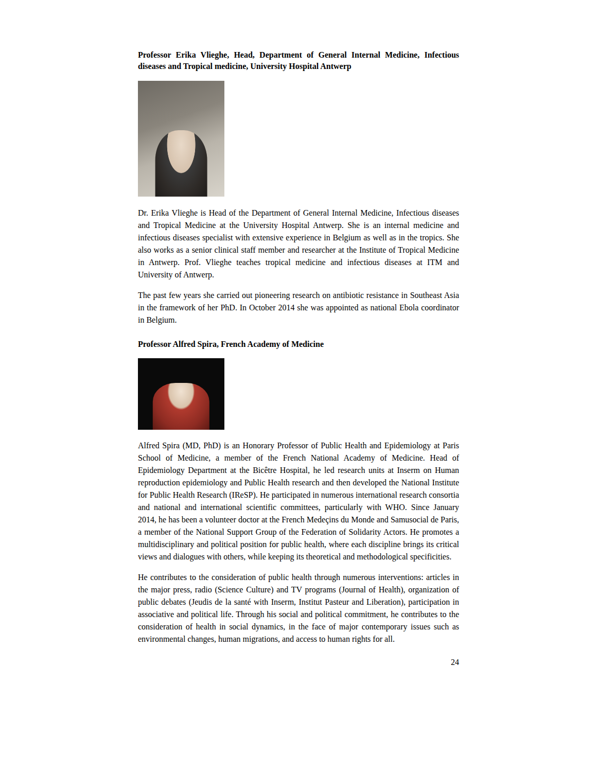Professor Erika Vlieghe, Head, Department of General Internal Medicine, Infectious diseases and Tropical medicine, University Hospital Antwerp
Dr. Erika Vlieghe is Head of the Department of General Internal Medicine, Infectious diseases and Tropical Medicine at the University Hospital Antwerp. She is an internal medicine and infectious diseases specialist with extensive experience in Belgium as well as in the tropics. She also works as a senior clinical staff member and researcher at the Institute of Tropical Medicine in Antwerp. Prof. Vlieghe teaches tropical medicine and infectious diseases at ITM and University of Antwerp.
The past few years she carried out pioneering research on antibiotic resistance in Southeast Asia in the framework of her PhD. In October 2014 she was appointed as national Ebola coordinator in Belgium.
Professor Alfred Spira, French Academy of Medicine
Alfred Spira (MD, PhD) is an Honorary Professor of Public Health and Epidemiology at Paris School of Medicine, a member of the French National Academy of Medicine. Head of Epidemiology Department at the Bicêtre Hospital, he led research units at Inserm on Human reproduction epidemiology and Public Health research and then developed the National Institute for Public Health Research (IReSP). He participated in numerous international research consortia and national and international scientific committees, particularly with WHO. Since January 2014, he has been a volunteer doctor at the French Medeçins du Monde and Samusocial de Paris, a member of the National Support Group of the Federation of Solidarity Actors. He promotes a multidisciplinary and political position for public health, where each discipline brings its critical views and dialogues with others, while keeping its theoretical and methodological specificities.
He contributes to the consideration of public health through numerous interventions: articles in the major press, radio (Science Culture) and TV programs (Journal of Health), organization of public debates (Jeudis de la santé with Inserm, Institut Pasteur and Liberation), participation in associative and political life. Through his social and political commitment, he contributes to the consideration of health in social dynamics, in the face of major contemporary issues such as environmental changes, human migrations, and access to human rights for all.
24